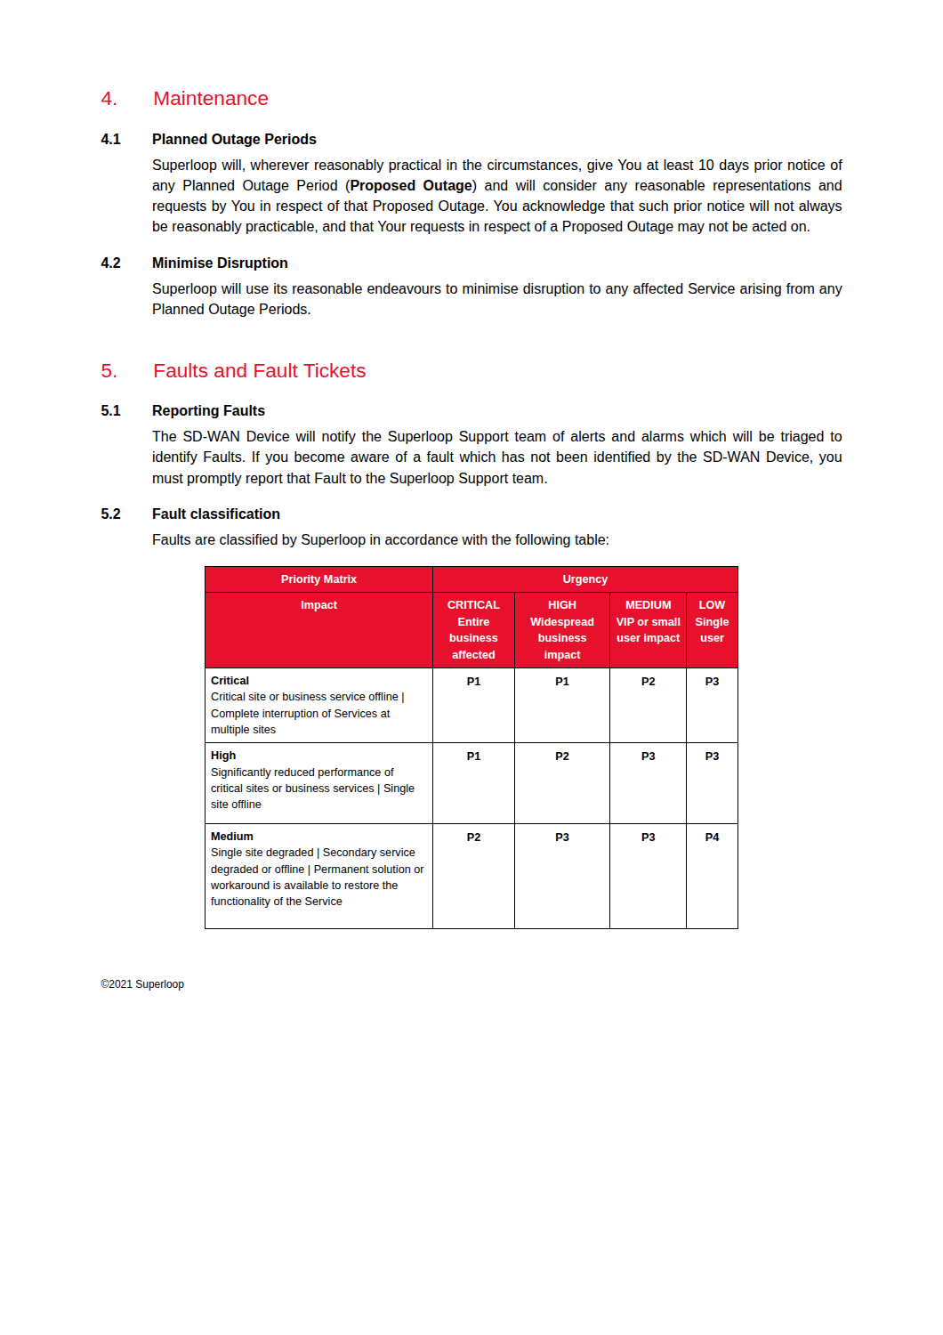4. Maintenance
4.1 Planned Outage Periods
Superloop will, wherever reasonably practical in the circumstances, give You at least 10 days prior notice of any Planned Outage Period (Proposed Outage) and will consider any reasonable representations and requests by You in respect of that Proposed Outage. You acknowledge that such prior notice will not always be reasonably practicable, and that Your requests in respect of a Proposed Outage may not be acted on.
4.2 Minimise Disruption
Superloop will use its reasonable endeavours to minimise disruption to any affected Service arising from any Planned Outage Periods.
5. Faults and Fault Tickets
5.1 Reporting Faults
The SD-WAN Device will notify the Superloop Support team of alerts and alarms which will be triaged to identify Faults. If you become aware of a fault which has not been identified by the SD-WAN Device, you must promptly report that Fault to the Superloop Support team.
5.2 Fault classification
Faults are classified by Superloop in accordance with the following table:
| Priority Matrix | Urgency |
| --- | --- |
| Impact | CRITICAL Entire business affected | HIGH Widespread business impact | MEDIUM VIP or small user impact | LOW Single user |
| Critical Critical site or business service offline / Complete interruption of Services at multiple sites | P1 | P1 | P2 | P3 |
| High Significantly reduced performance of critical sites or business services / Single site offline | P1 | P2 | P3 | P3 |
| Medium Single site degraded / Secondary service degraded or offline / Permanent solution or workaround is available to restore the functionality of the Service | P2 | P3 | P3 | P4 |
©2021 Superloop